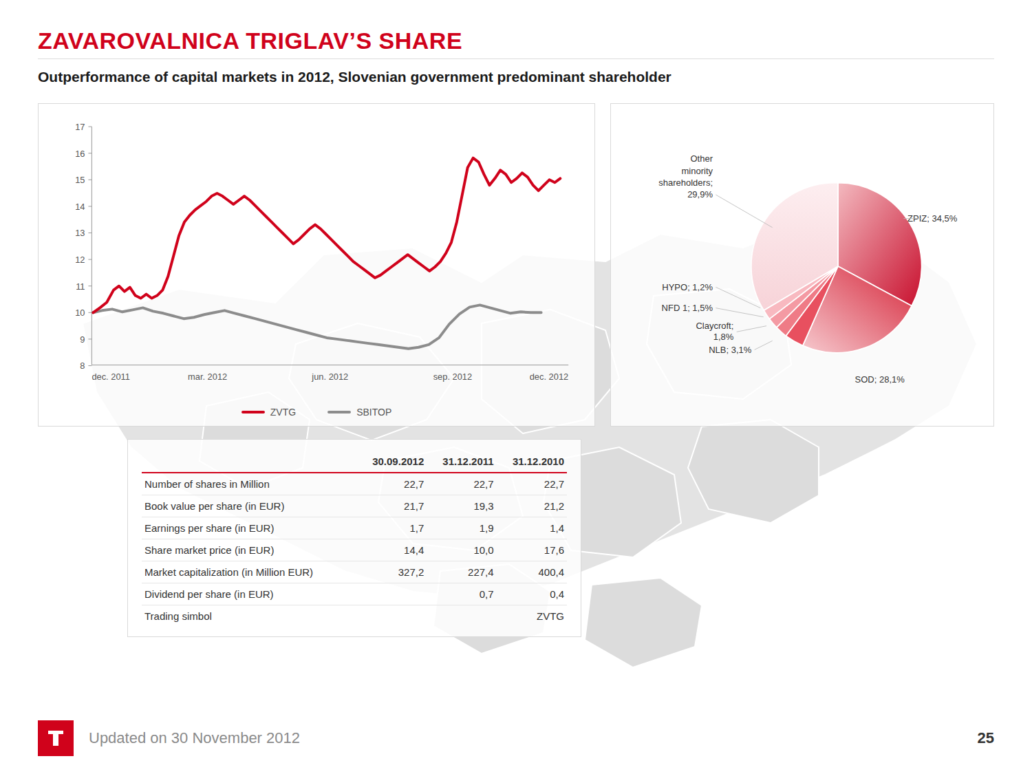Zavarovalnica Triglav’s Share
Outperformance of capital markets in 2012, Slovenian government predominant shareholder
17 16 15 14 13 12 11 10 9 8 dec. 2011 mar. 2012 jun. 2012 sep. 2012 dec. 2012
ZVTG SBITOP
ZPIZ; 34,5% SOD; 28,1% NLB; 3,1% Claycroft; 1,8% NFD 1; 1,5% HYPO; 1,2% Other minority shareholders; 29,9%
| | 30.09.2012 | 31.12.2011 | 31.12.2010 |
| --- | --- | --- | --- |
| Number of shares in Million | 22,7 | 22,7 | 22,7 |
| Book value per share (in EUR) | 21,7 | 19,3 | 21,2 |
| Earnings per share (in EUR) | 1,7 | 1,9 | 1,4 |
| Share market price (in EUR) | 14,4 | 10,0 | 17,6 |
| Market capitalization (in Million EUR) | 327,2 | 227,4 | 400,4 |
| Dividend per share (in EUR) | | 0,7 | 0,4 |
| Trading simbol | | | ZVTG |
Updated on 30 November 2012
25